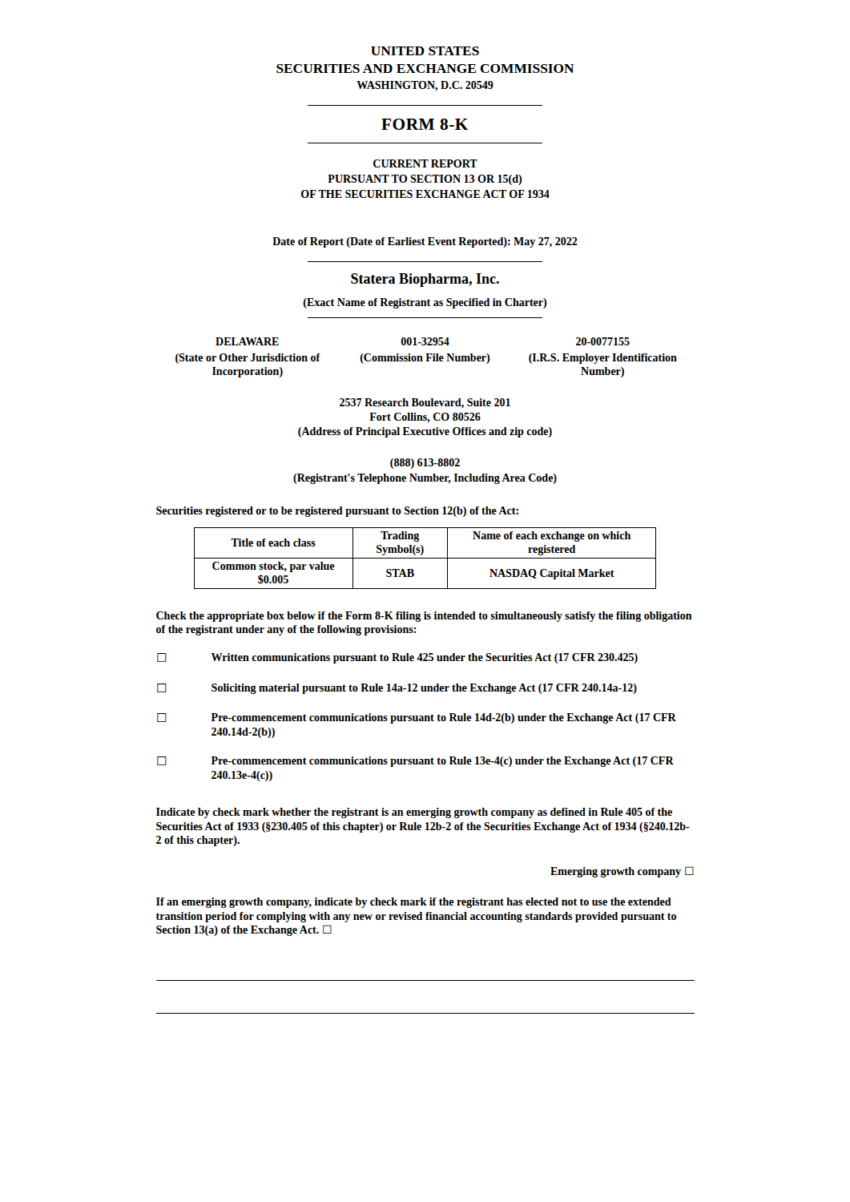UNITED STATES
SECURITIES AND EXCHANGE COMMISSION
WASHINGTON, D.C. 20549
FORM 8-K
CURRENT REPORT
PURSUANT TO SECTION 13 OR 15(d)
OF THE SECURITIES EXCHANGE ACT OF 1934
Date of Report (Date of Earliest Event Reported): May 27, 2022
Statera Biopharma, Inc.
(Exact Name of Registrant as Specified in Charter)
| DELAWARE | 001-32954 | 20-0077155 |
| (State or Other Jurisdiction of Incorporation) | (Commission File Number) | (I.R.S. Employer Identification Number) |
2537 Research Boulevard, Suite 201
Fort Collins, CO 80526
(Address of Principal Executive Offices and zip code)
(888) 613-8802
(Registrant's Telephone Number, Including Area Code)
Securities registered or to be registered pursuant to Section 12(b) of the Act:
| Title of each class | Trading Symbol(s) | Name of each exchange on which registered |
| --- | --- | --- |
| Common stock, par value $0.005 | STAB | NASDAQ Capital Market |
Check the appropriate box below if the Form 8-K filing is intended to simultaneously satisfy the filing obligation of the registrant under any of the following provisions:
| ☐ | | Written communications pursuant to Rule 425 under the Securities Act (17 CFR 230.425) |
| ☐ | | Soliciting material pursuant to Rule 14a-12 under the Exchange Act (17 CFR 240.14a-12) |
| ☐ | | Pre-commencement communications pursuant to Rule 14d-2(b) under the Exchange Act (17 CFR 240.14d-2(b)) |
| ☐ | | Pre-commencement communications pursuant to Rule 13e-4(c) under the Exchange Act (17 CFR 240.13e-4(c)) |
Indicate by check mark whether the registrant is an emerging growth company as defined in Rule 405 of the Securities Act of 1933 (§230.405 of this chapter) or Rule 12b-2 of the Securities Exchange Act of 1934 (§240.12b-2 of this chapter).
Emerging growth company ☐
If an emerging growth company, indicate by check mark if the registrant has elected not to use the extended transition period for complying with any new or revised financial accounting standards provided pursuant to Section 13(a) of the Exchange Act. ☐